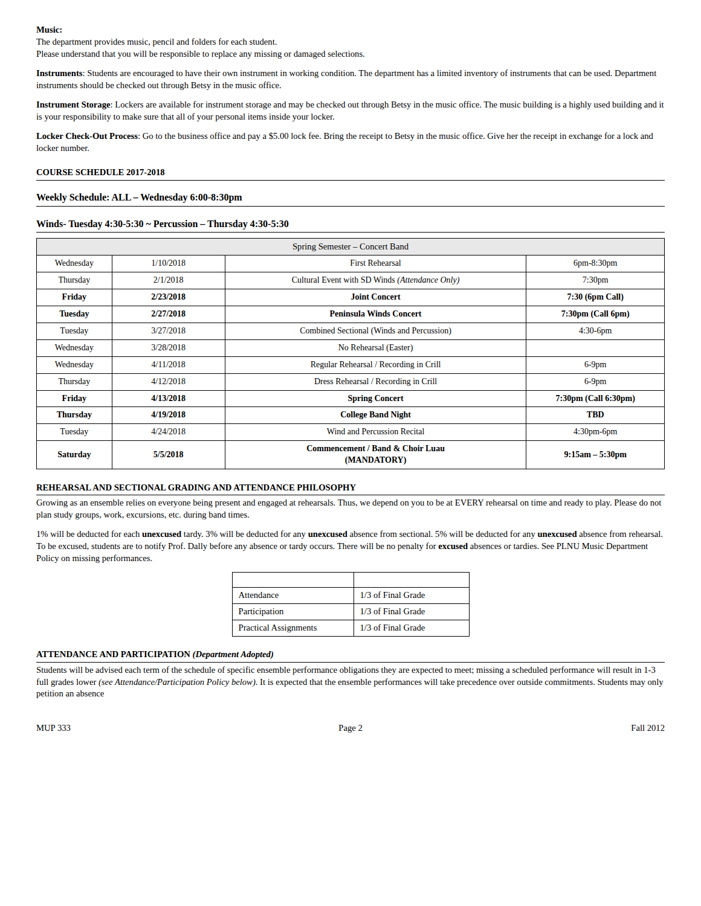Music:
The department provides music, pencil and folders for each student.
Please understand that you will be responsible to replace any missing or damaged selections.
Instruments: Students are encouraged to have their own instrument in working condition. The department has a limited inventory of instruments that can be used. Department instruments should be checked out through Betsy in the music office.
Instrument Storage: Lockers are available for instrument storage and may be checked out through Betsy in the music office. The music building is a highly used building and it is your responsibility to make sure that all of your personal items inside your locker.
Locker Check-Out Process: Go to the business office and pay a $5.00 lock fee. Bring the receipt to Betsy in the music office. Give her the receipt in exchange for a lock and locker number.
COURSE SCHEDULE 2017-2018
Weekly Schedule: ALL – Wednesday 6:00-8:30pm
Winds- Tuesday 4:30-5:30 ~ Percussion – Thursday 4:30-5:30
| Spring Semester – Concert Band |
| --- |
| Wednesday | 1/10/2018 | First Rehearsal | 6pm-8:30pm |
| Thursday | 2/1/2018 | Cultural Event with SD Winds (Attendance Only) | 7:30pm |
| Friday | 2/23/2018 | Joint Concert | 7:30 (6pm Call) |
| Tuesday | 2/27/2018 | Peninsula Winds Concert | 7:30pm (Call 6pm) |
| Tuesday | 3/27/2018 | Combined Sectional (Winds and Percussion) | 4:30-6pm |
| Wednesday | 3/28/2018 | No Rehearsal (Easter) | |
| Wednesday | 4/11/2018 | Regular Rehearsal / Recording in Crill | 6-9pm |
| Thursday | 4/12/2018 | Dress Rehearsal / Recording in Crill | 6-9pm |
| Friday | 4/13/2018 | Spring Concert | 7:30pm (Call 6:30pm) |
| Thursday | 4/19/2018 | College Band Night | TBD |
| Tuesday | 4/24/2018 | Wind and Percussion Recital | 4:30pm-6pm |
| Saturday | 5/5/2018 | Commencement / Band & Choir Luau (MANDATORY) | 9:15am – 5:30pm |
REHEARSAL AND SECTIONAL GRADING AND ATTENDANCE PHILOSOPHY
Growing as an ensemble relies on everyone being present and engaged at rehearsals. Thus, we depend on you to be at EVERY rehearsal on time and ready to play. Please do not plan study groups, work, excursions, etc. during band times.
1% will be deducted for each unexcused tardy. 3% will be deducted for any unexcused absence from sectional. 5% will be deducted for any unexcused absence from rehearsal. To be excused, students are to notify Prof. Dally before any absence or tardy occurs. There will be no penalty for excused absences or tardies. See PLNU Music Department Policy on missing performances.
| Attendance | 1/3 of Final Grade |
| Participation | 1/3 of Final Grade |
| Practical Assignments | 1/3 of Final Grade |
ATTENDANCE AND PARTICIPATION (Department Adopted)
Students will be advised each term of the schedule of specific ensemble performance obligations they are expected to meet; missing a scheduled performance will result in 1-3 full grades lower (see Attendance/Participation Policy below). It is expected that the ensemble performances will take precedence over outside commitments. Students may only petition an absence
MUP 333 Page 2 Fall 2012